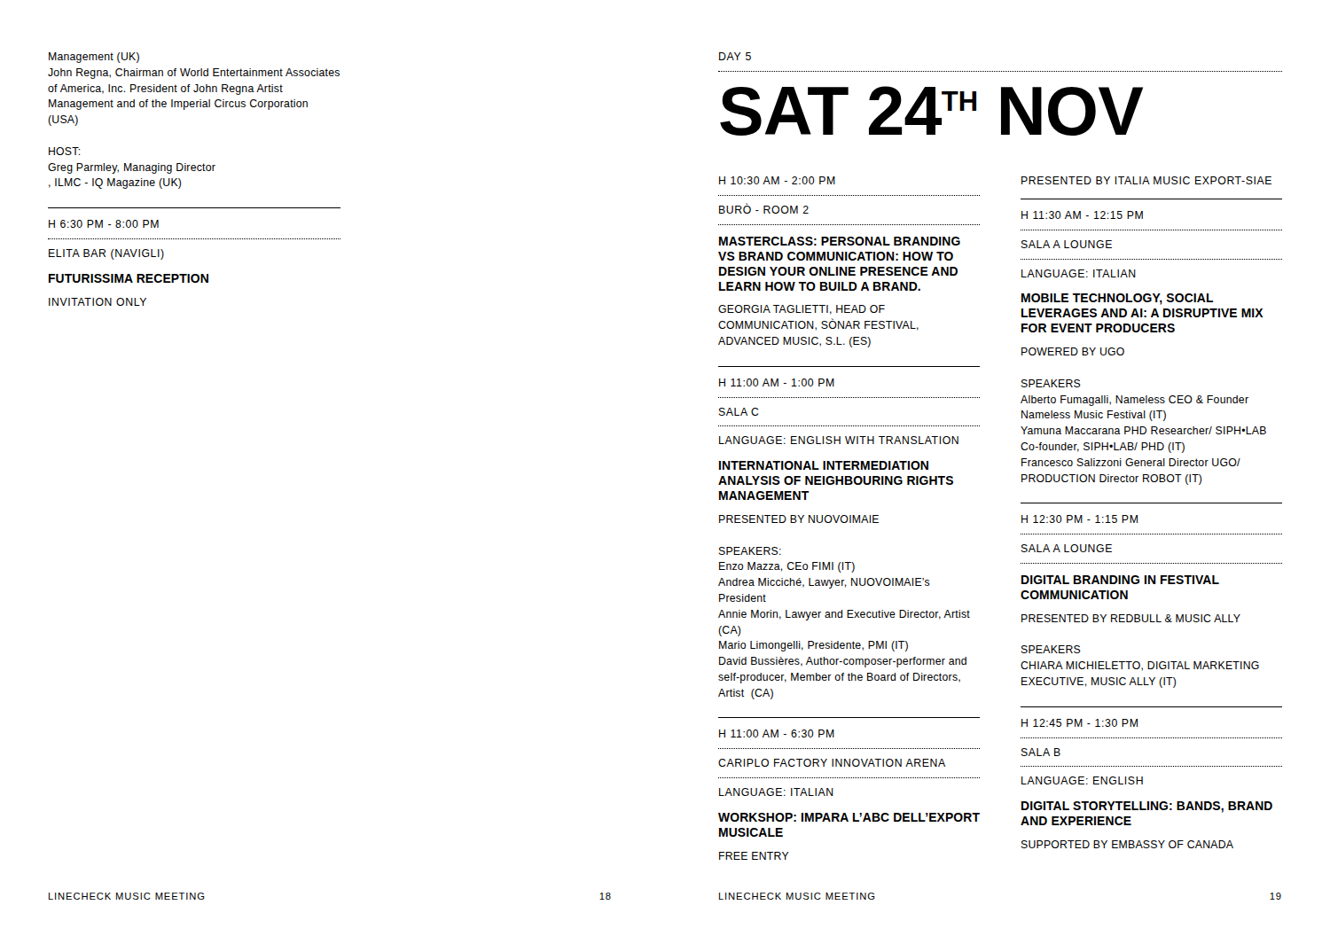Management (UK)
John Regna, Chairman of World Entertainment Associates of America, Inc. President of John Regna Artist Management and of the Imperial Circus Corporation (USA)
Host:
Greg Parmley, Managing Director
, ILMC - IQ Magazine (UK)
H 6:30 PM - 8:00 PM
ELITA BAR (Navigli)
Futurissima Reception
INVITATION ONLY
DAY 5
Sat 24th Nov
H 10:30 AM - 2:00 PM
BURÒ - ROOM 2
Masterclass: Personal Branding vs Brand Communication: how to design your online presence and learn how to build a brand.
GEORGIA TAGLIETTI, HEAD OF COMMUNICATION, SÒNAR FESTIVAL, ADVANCED MUSIC, S.L. (ES)
H 11:00 AM - 1:00 PM
SALA C
LANGUAGE: ENGLISH WITH TRANSLATION
International Intermediation Analysis of Neighbouring Rights Management
PRESENTED BY NUOVOIMAIE
SPEAKERS:
Enzo Mazza, CEo FIMI (IT)
Andrea Micciché, Lawyer, NUOVOIMAIE’s President
Annie Morin, Lawyer and Executive Director, Artist (CA)
Mario Limongelli, Presidente, PMI (IT)
David Bussières, Author-composer-performer and self-producer, Member of the Board of Directors, Artist (CA)
H 11:00 AM - 6:30 PM
CARIPLO FACTORY INNOVATION ARENA
LANGUAGE: ITALIAN
Workshop: Impara l’ABC dell’export musicale
FREE ENTRY
PRESENTED BY ITALIA MUSIC EXPORT-SIAE
H 11:30 AM - 12:15 PM
SALA A LOUNGE
LANGUAGE: ITALIAN
Mobile technology, social leverages and AI: a disruptive mix for event producers
POWERED BY UGO
SPEAKERS
Alberto Fumagalli, Nameless CEO & Founder Nameless Music Festival (IT)
Yamuna Maccarana PHD Researcher/ SIPH•LAB Co-founder, SIPH•LAB/ PHD (IT)
Francesco Salizzoni General Director UGO/ PRODUCTION Director ROBOT (IT)
H 12:30 PM - 1:15 PM
SALA A LOUNGE
Digital Branding in Festival Communication
PRESENTED BY REDBULL & MUSIC ALLY
SPEAKERS
CHIARA MICHIELETTO, DIGITAL MARKETING EXECUTIVE, MUSIC ALLY (IT)
H 12:45 PM - 1:30 PM
SALA B
LANGUAGE: ENGLISH
Digital Storytelling: Bands, Brand and Experience
SUPPORTED BY EMBASSY OF CANADA
Linecheck Music Meeting 18
Linecheck Music Meeting 19